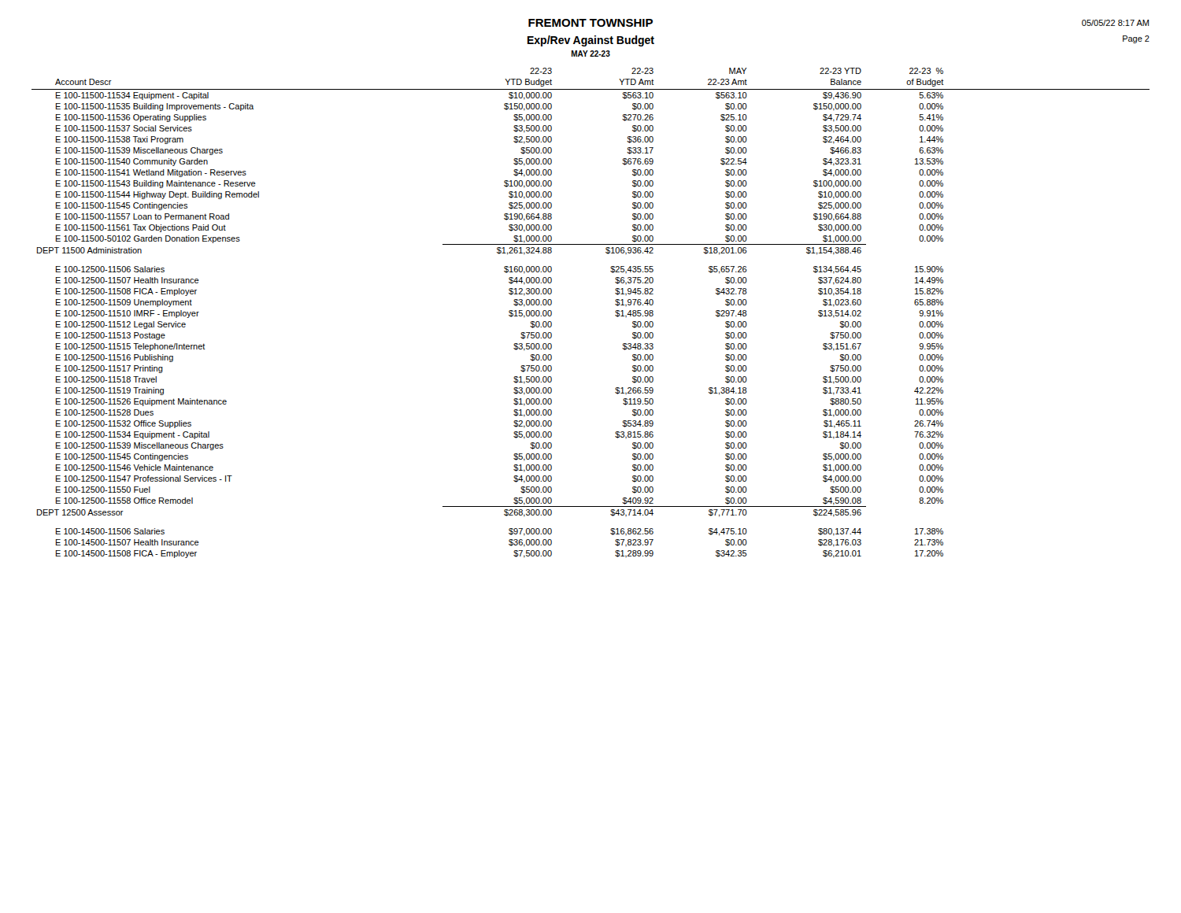05/05/22 8:17 AM
Page 2
FREMONT TOWNSHIP
Exp/Rev Against Budget
MAY 22-23
| | 22-23 | 22-23 | MAY | 22-23 YTD | 22-23 % | |
| --- | --- | --- | --- | --- | --- | --- |
| Account Descr | YTD Budget | YTD Amt | 22-23 Amt | Balance | of Budget | |
| E 100-11500-11534 Equipment - Capital | $10,000.00 | $563.10 | $563.10 | $9,436.90 | 5.63% | |
| E 100-11500-11535 Building Improvements - Capita | $150,000.00 | $0.00 | $0.00 | $150,000.00 | 0.00% | |
| E 100-11500-11536 Operating Supplies | $5,000.00 | $270.26 | $25.10 | $4,729.74 | 5.41% | |
| E 100-11500-11537 Social Services | $3,500.00 | $0.00 | $0.00 | $3,500.00 | 0.00% | |
| E 100-11500-11538 Taxi Program | $2,500.00 | $36.00 | $0.00 | $2,464.00 | 1.44% | |
| E 100-11500-11539 Miscellaneous Charges | $500.00 | $33.17 | $0.00 | $466.83 | 6.63% | |
| E 100-11500-11540 Community Garden | $5,000.00 | $676.69 | $22.54 | $4,323.31 | 13.53% | |
| E 100-11500-11541 Wetland Mitgation - Reserves | $4,000.00 | $0.00 | $0.00 | $4,000.00 | 0.00% | |
| E 100-11500-11543 Building Maintenance - Reserve | $100,000.00 | $0.00 | $0.00 | $100,000.00 | 0.00% | |
| E 100-11500-11544 Highway Dept. Building Remodel | $10,000.00 | $0.00 | $0.00 | $10,000.00 | 0.00% | |
| E 100-11500-11545 Contingencies | $25,000.00 | $0.00 | $0.00 | $25,000.00 | 0.00% | |
| E 100-11500-11557 Loan to Permanent Road | $190,664.88 | $0.00 | $0.00 | $190,664.88 | 0.00% | |
| E 100-11500-11561 Tax Objections Paid Out | $30,000.00 | $0.00 | $0.00 | $30,000.00 | 0.00% | |
| E 100-11500-50102 Garden Donation Expenses | $1,000.00 | $0.00 | $0.00 | $1,000.00 | 0.00% | |
| DEPT 11500 Administration | $1,261,324.88 | $106,936.42 | $18,201.06 | $1,154,388.46 | | |
| E 100-12500-11506 Salaries | $160,000.00 | $25,435.55 | $5,657.26 | $134,564.45 | 15.90% | |
| E 100-12500-11507 Health Insurance | $44,000.00 | $6,375.20 | $0.00 | $37,624.80 | 14.49% | |
| E 100-12500-11508 FICA - Employer | $12,300.00 | $1,945.82 | $432.78 | $10,354.18 | 15.82% | |
| E 100-12500-11509 Unemployment | $3,000.00 | $1,976.40 | $0.00 | $1,023.60 | 65.88% | |
| E 100-12500-11510 IMRF - Employer | $15,000.00 | $1,485.98 | $297.48 | $13,514.02 | 9.91% | |
| E 100-12500-11512 Legal Service | $0.00 | $0.00 | $0.00 | $0.00 | 0.00% | |
| E 100-12500-11513 Postage | $750.00 | $0.00 | $0.00 | $750.00 | 0.00% | |
| E 100-12500-11515 Telephone/Internet | $3,500.00 | $348.33 | $0.00 | $3,151.67 | 9.95% | |
| E 100-12500-11516 Publishing | $0.00 | $0.00 | $0.00 | $0.00 | 0.00% | |
| E 100-12500-11517 Printing | $750.00 | $0.00 | $0.00 | $750.00 | 0.00% | |
| E 100-12500-11518 Travel | $1,500.00 | $0.00 | $0.00 | $1,500.00 | 0.00% | |
| E 100-12500-11519 Training | $3,000.00 | $1,266.59 | $1,384.18 | $1,733.41 | 42.22% | |
| E 100-12500-11526 Equipment Maintenance | $1,000.00 | $119.50 | $0.00 | $880.50 | 11.95% | |
| E 100-12500-11528 Dues | $1,000.00 | $0.00 | $0.00 | $1,000.00 | 0.00% | |
| E 100-12500-11532 Office Supplies | $2,000.00 | $534.89 | $0.00 | $1,465.11 | 26.74% | |
| E 100-12500-11534 Equipment - Capital | $5,000.00 | $3,815.86 | $0.00 | $1,184.14 | 76.32% | |
| E 100-12500-11539 Miscellaneous Charges | $0.00 | $0.00 | $0.00 | $0.00 | 0.00% | |
| E 100-12500-11545 Contingencies | $5,000.00 | $0.00 | $0.00 | $5,000.00 | 0.00% | |
| E 100-12500-11546 Vehicle Maintenance | $1,000.00 | $0.00 | $0.00 | $1,000.00 | 0.00% | |
| E 100-12500-11547 Professional Services - IT | $4,000.00 | $0.00 | $0.00 | $4,000.00 | 0.00% | |
| E 100-12500-11550 Fuel | $500.00 | $0.00 | $0.00 | $500.00 | 0.00% | |
| E 100-12500-11558 Office Remodel | $5,000.00 | $409.92 | $0.00 | $4,590.08 | 8.20% | |
| DEPT 12500 Assessor | $268,300.00 | $43,714.04 | $7,771.70 | $224,585.96 | | |
| E 100-14500-11506 Salaries | $97,000.00 | $16,862.56 | $4,475.10 | $80,137.44 | 17.38% | |
| E 100-14500-11507 Health Insurance | $36,000.00 | $7,823.97 | $0.00 | $28,176.03 | 21.73% | |
| E 100-14500-11508 FICA - Employer | $7,500.00 | $1,289.99 | $342.35 | $6,210.01 | 17.20% | |